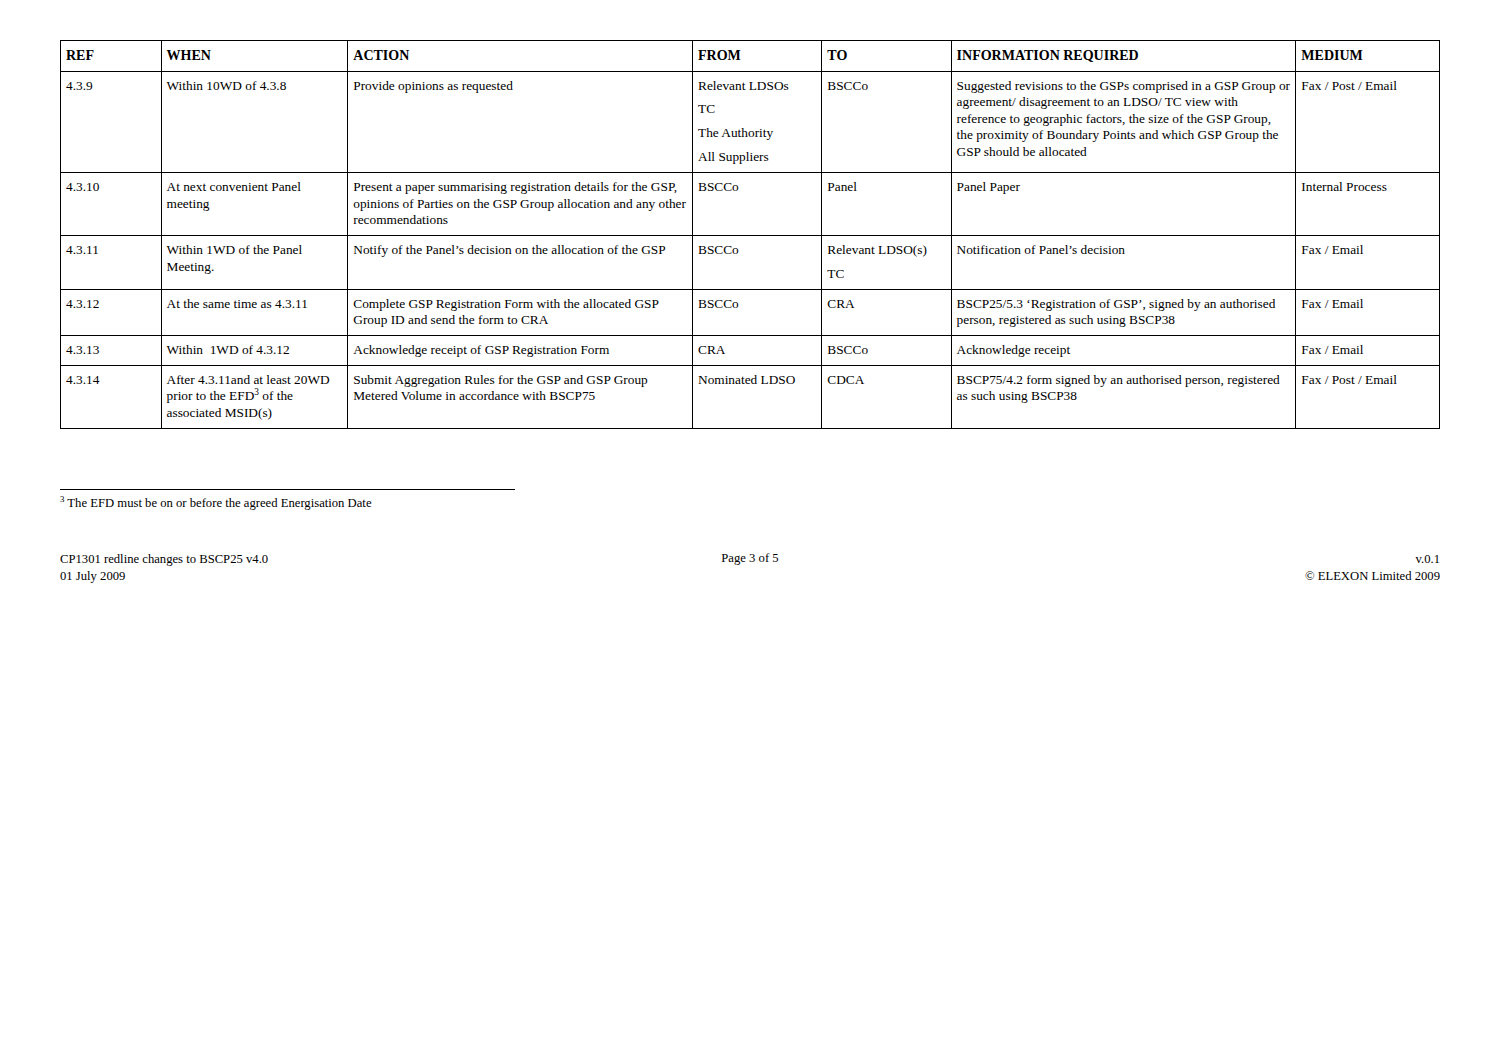| REF | WHEN | ACTION | FROM | TO | INFORMATION REQUIRED | MEDIUM |
| --- | --- | --- | --- | --- | --- | --- |
| 4.3.9 | Within 10WD of 4.3.8 | Provide opinions as requested | Relevant LDSOs TC The Authority All Suppliers | BSCCo | Suggested revisions to the GSPs comprised in a GSP Group or agreement/ disagreement to an LDSO/ TC view with reference to geographic factors, the size of the GSP Group, the proximity of Boundary Points and which GSP Group the GSP should be allocated | Fax / Post / Email |
| 4.3.10 | At next convenient Panel meeting | Present a paper summarising registration details for the GSP, opinions of Parties on the GSP Group allocation and any other recommendations | BSCCo | Panel | Panel Paper | Internal Process |
| 4.3.11 | Within 1WD of the Panel Meeting. | Notify of the Panel’s decision on the allocation of the GSP | BSCCo | Relevant LDSO(s) TC | Notification of Panel’s decision | Fax / Email |
| 4.3.12 | At the same time as 4.3.11 | Complete GSP Registration Form with the allocated GSP Group ID and send the form to CRA | BSCCo | CRA | BSCP25/5.3 ‘Registration of GSP’, signed by an authorised person, registered as such using BSCP38 | Fax / Email |
| 4.3.13 | Within 1WD of 4.3.12 | Acknowledge receipt of GSP Registration Form | CRA | BSCCo | Acknowledge receipt | Fax / Email |
| 4.3.14 | After 4.3.11and at least 20WD prior to the EFD 3 of the associated MSID(s) | Submit Aggregation Rules for the GSP and GSP Group Metered Volume in accordance with BSCP75 | Nominated LDSO | CDCA | BSCP75/4.2 form signed by an authorised person, registered as such using BSCP38 | Fax / Post / Email |
3 The EFD must be on or before the agreed Energisation Date
| CP1301 redline changes to BSCP25 v4.0 01 July 2009 | Page 3 of 5 | v.0.1 © ELEXON Limited 2009 |